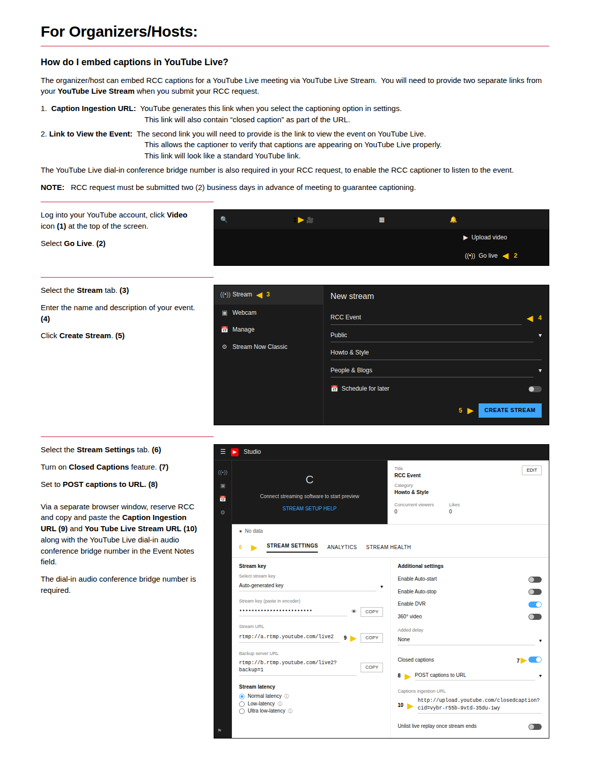For Organizers/Hosts:
How do I embed captions in YouTube Live?
The organizer/host can embed RCC captions for a YouTube Live meeting via YouTube Live Stream. You will need to provide two separate links from your YouTube Live Stream when you submit your RCC request.
1. Caption Ingestion URL: YouTube generates this link when you select the captioning option in settings. This link will also contain “closed caption” as part of the URL.
2. Link to View the Event: The second link you will need to provide is the link to view the event on YouTube Live. This allows the captioner to verify that captions are appearing on YouTube Live properly. This link will look like a standard YouTube link.
The YouTube Live dial-in conference bridge number is also required in your RCC request, to enable the RCC captioner to listen to the event.
NOTE: RCC request must be submitted two (2) business days in advance of meeting to guarantee captioning.
| Log into your YouTube account, click Video icon (1) at the top of the screen. Select Go Live . (2) | 🔍 1 ▶ 🎥 ▦ 🔔 ▶ Upload video ((•)) Go live ◀ 2 |
| Select the Stream tab. (3) Enter the name and description of your event. (4) Click Create Stream . (5) | ((•)) Stream ◀ 3 ▣ Webcam 📅 Manage ⚙ Stream Now Classic New stream RCC Event ◀ 4 Public ▾ Howto & Style People & Blogs ▾ 📅 Schedule for later 5 ▶ CREATE STREAM |
| Select the Stream Settings tab. (6) Turn on Closed Captions feature. (7) Set to POST captions to URL. (8) Via a separate browser window, reserve RCC and copy and paste the Caption Ingestion URL (9) and You Tube Live Stream URL (10) along with the YouTube Live dial-in audio conference bridge number in the Event Notes field. The dial-in audio conference bridge number is required. | ☰ ▶ Studio ((•)) ▣ 📅 ⚙ C Connect streaming software to start preview STREAM SETUP HELP EDIT Title RCC Event Category Howto & Style Concurrent viewers 0 Likes 0 ● No data 6 ▶ STREAM SETTINGS ANALYTICS STREAM HEALTH Stream key Select stream key Auto-generated key ▾ Stream key (paste in encoder) •••••••••••••••••••••••• 👁 COPY Stream URL rtmp://a.rtmp.youtube.com/live2 9 ▶ COPY Backup server URL rtmp://b.rtmp.youtube.com/live2?backup=1 COPY Stream latency Normal latency ⓘ Low-latency ⓘ Ultra low-latency ⓘ Additional settings Enable Auto-start Enable Auto-stop Enable DVR 360° video Added delay None ▾ Closed captions 7 ▶ 8 ▶ POST captions to URL ▾ Captions ingestion URL 10 ▶ http://upload.youtube.com/closedcaption?cid=vybr-r55b-9vtd-35du-1wy Unlist live replay once stream ends ⚑ |